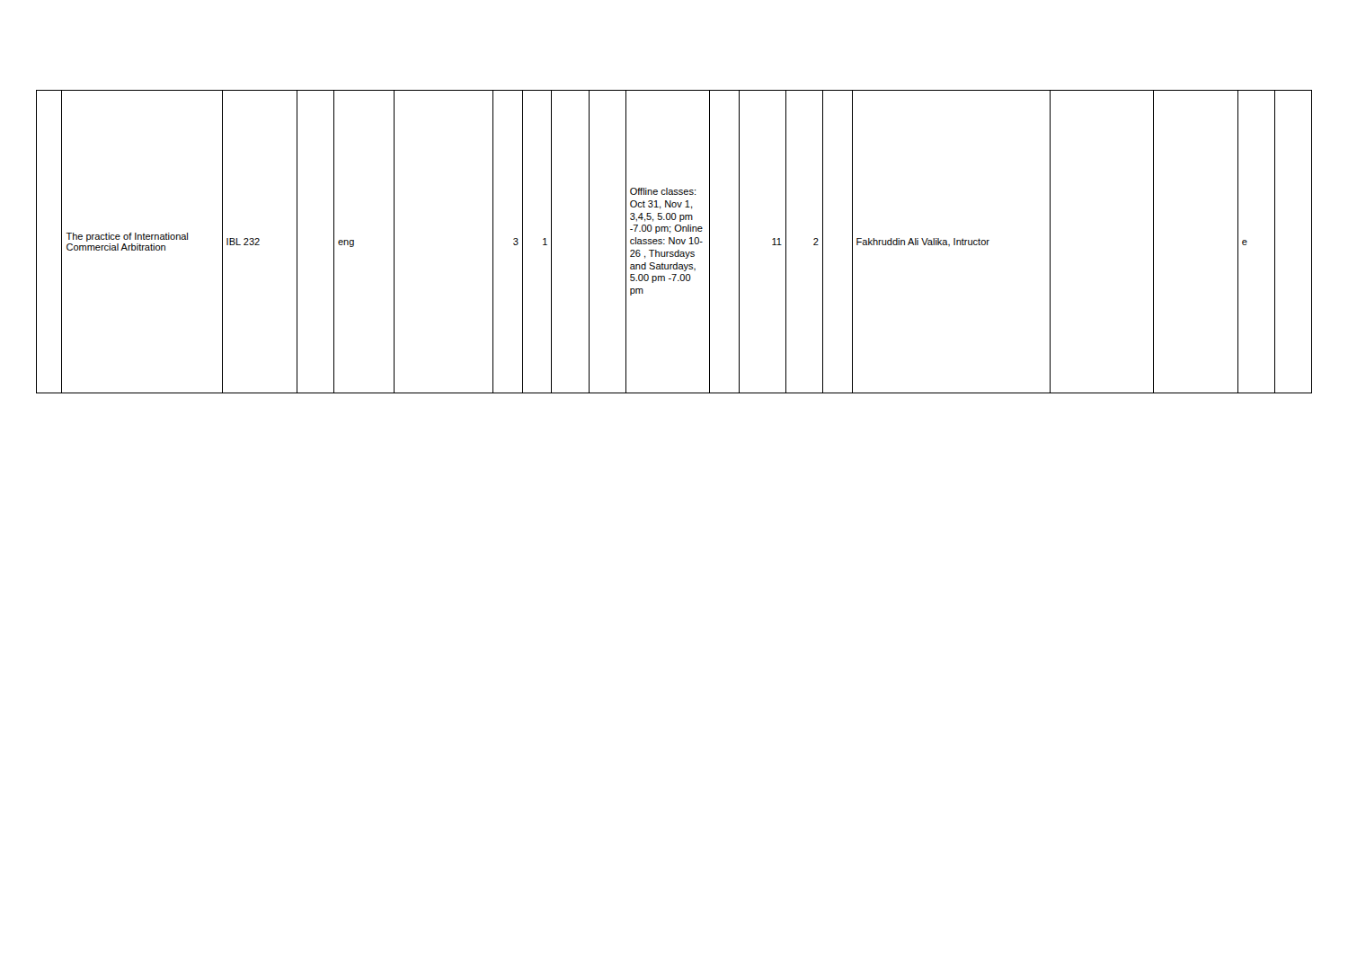| | The practice of International Commercial Arbitration | IBL 232 | | eng | | 3 | 1 | | | Offline classes: Oct 31, Nov 1, 3,4,5, 5.00 pm -7.00 pm; Online classes: Nov 10-26 , Thursdays and Saturdays, 5.00 pm -7.00 pm | | 11 | 2 | | Fakhruddin Ali Valika, Intructor | | | e | |